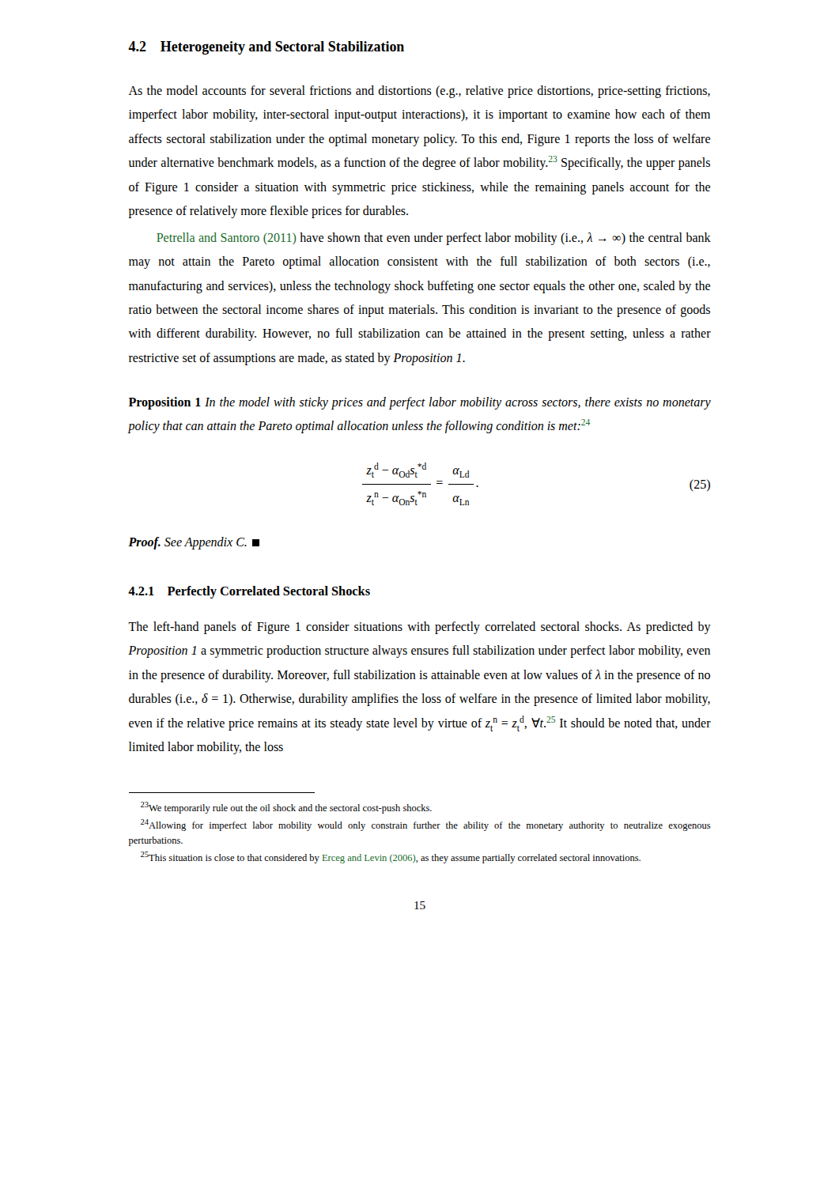4.2 Heterogeneity and Sectoral Stabilization
As the model accounts for several frictions and distortions (e.g., relative price distortions, price-setting frictions, imperfect labor mobility, inter-sectoral input-output interactions), it is important to examine how each of them affects sectoral stabilization under the optimal monetary policy. To this end, Figure 1 reports the loss of welfare under alternative benchmark models, as a function of the degree of labor mobility.23 Specifically, the upper panels of Figure 1 consider a situation with symmetric price stickiness, while the remaining panels account for the presence of relatively more flexible prices for durables.
Petrella and Santoro (2011) have shown that even under perfect labor mobility (i.e., λ → ∞) the central bank may not attain the Pareto optimal allocation consistent with the full stabilization of both sectors (i.e., manufacturing and services), unless the technology shock buffeting one sector equals the other one, scaled by the ratio between the sectoral income shares of input materials. This condition is invariant to the presence of goods with different durability. However, no full stabilization can be attained in the present setting, unless a rather restrictive set of assumptions are made, as stated by Proposition 1.
Proposition 1 In the model with sticky prices and perfect labor mobility across sectors, there exists no monetary policy that can attain the Pareto optimal allocation unless the following condition is met: 24
ztd − αOdst*d ztn − αOnst*n = αLd αLn .
(25)
Proof. See Appendix C.
4.2.1 Perfectly Correlated Sectoral Shocks
The left-hand panels of Figure 1 consider situations with perfectly correlated sectoral shocks. As predicted by Proposition 1 a symmetric production structure always ensures full stabilization under perfect labor mobility, even in the presence of durability. Moreover, full stabilization is attainable even at low values of λ in the presence of no durables (i.e., δ = 1). Otherwise, durability amplifies the loss of welfare in the presence of limited labor mobility, even if the relative price remains at its steady state level by virtue of ztn = ztd, ∀t.25 It should be noted that, under limited labor mobility, the loss
23We temporarily rule out the oil shock and the sectoral cost-push shocks.
24Allowing for imperfect labor mobility would only constrain further the ability of the monetary authority to neutralize exogenous perturbations.
25This situation is close to that considered by Erceg and Levin (2006), as they assume partially correlated sectoral innovations.
15